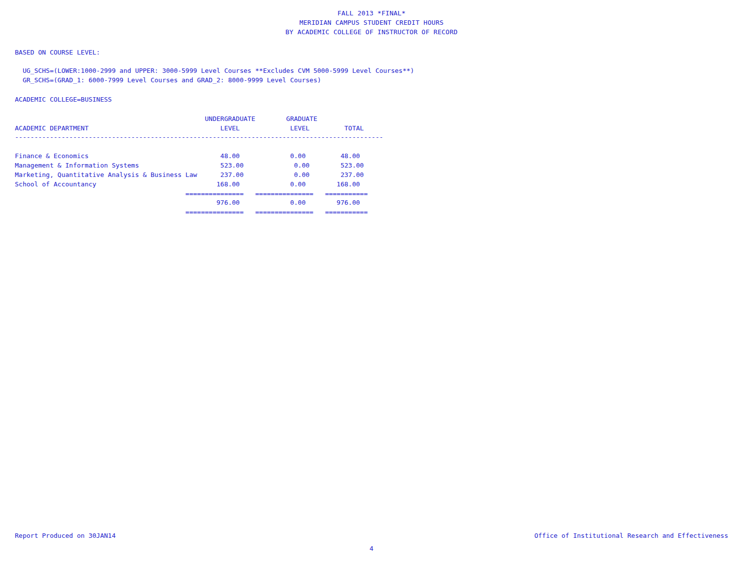FALL 2013 *FINAL*
MERIDIAN CAMPUS STUDENT CREDIT HOURS
BY ACADEMIC COLLEGE OF INSTRUCTOR OF RECORD
BASED ON COURSE LEVEL:

  UG_SCHS=(LOWER:1000-2999 and UPPER: 3000-5999 Level Courses **Excludes CVM 5000-5999 Level Courses**)
  GR_SCHS=(GRAD_1: 6000-7999 Level Courses and GRAD_2: 8000-9999 Level Courses)
ACADEMIC COLLEGE=BUSINESS
                                                 UNDERGRADUATE        GRADUATE
ACADEMIC DEPARTMENT                                  LEVEL             LEVEL         TOTAL
-----------------------------------------------------------------------------------------------

Finance & Economics                                  48.00             0.00         48.00
Management & Information Systems                     523.00             0.00        523.00
Marketing, Quantitative Analysis & Business Law      237.00             0.00        237.00
School of Accountancy                               168.00             0.00        168.00
                                            ===============   ===============   ===========
                                                    976.00             0.00        976.00
                                            ===============   ===============   ===========
Report Produced on 30JAN14
Office of Institutional Research and Effectiveness
4